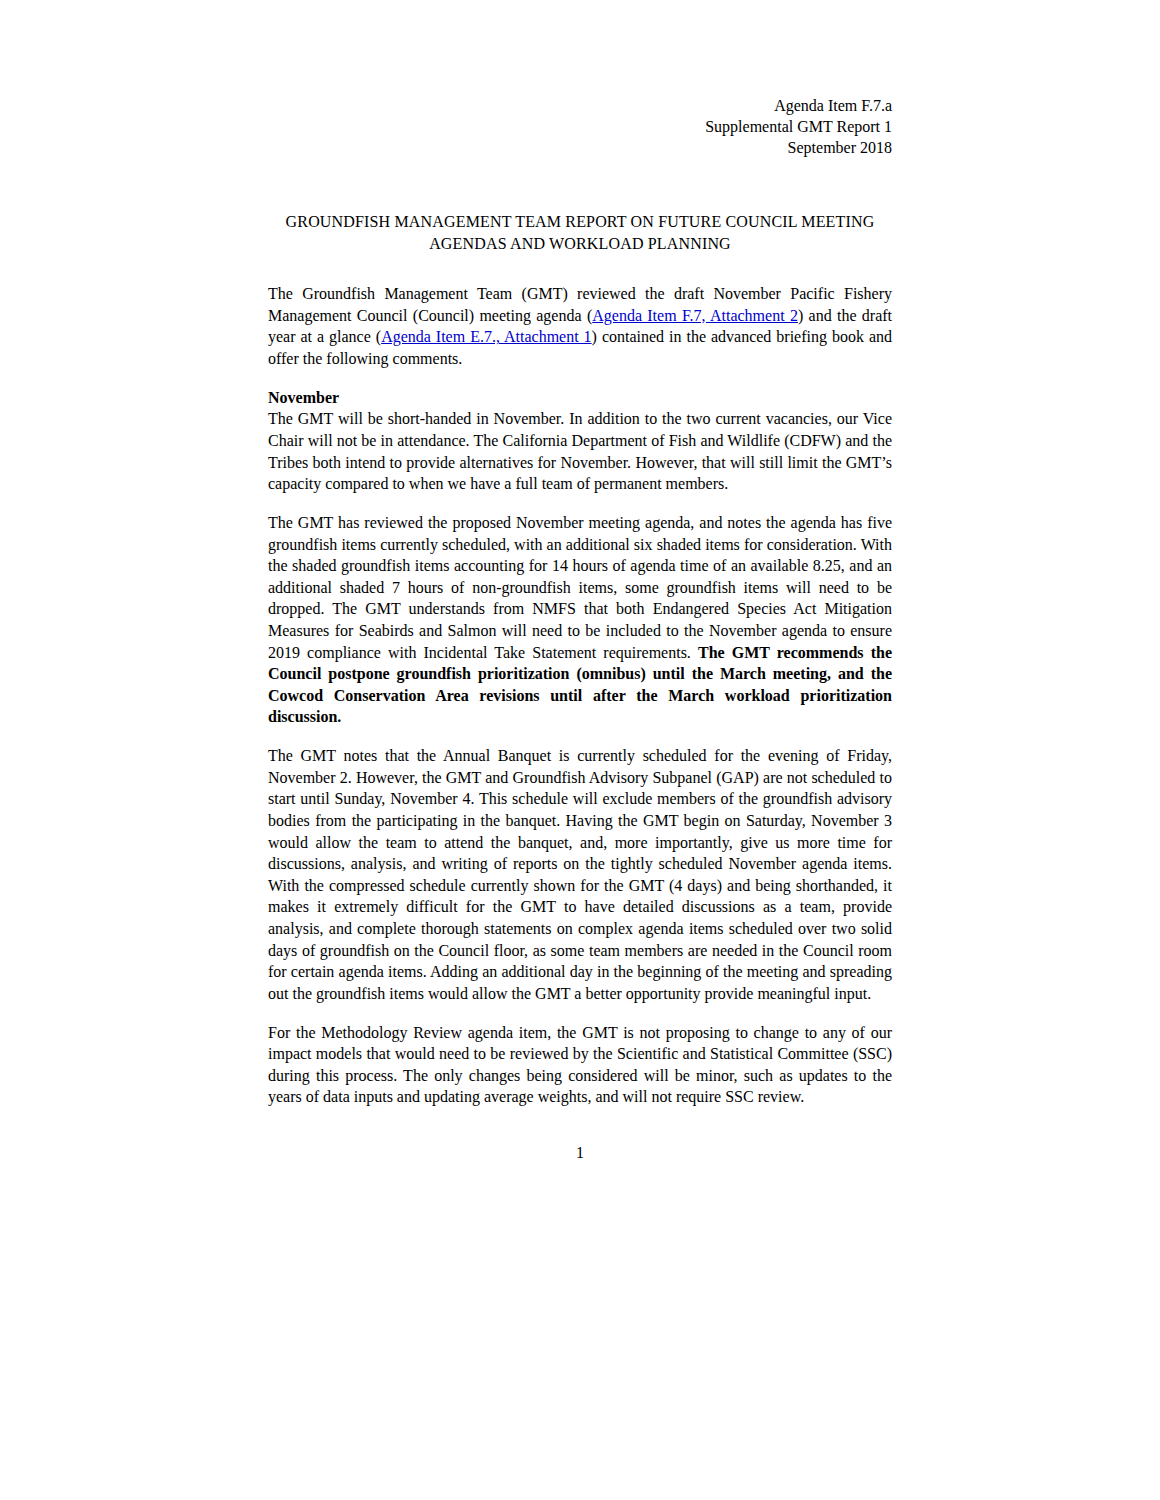Agenda Item F.7.a
Supplemental GMT Report 1
September 2018
Groundfish Management Team Report on Future Council Meeting Agendas and Workload Planning
The Groundfish Management Team (GMT) reviewed the draft November Pacific Fishery Management Council (Council) meeting agenda (Agenda Item F.7, Attachment 2) and the draft year at a glance (Agenda Item E.7., Attachment 1) contained in the advanced briefing book and offer the following comments.
November
The GMT will be short-handed in November. In addition to the two current vacancies, our Vice Chair will not be in attendance. The California Department of Fish and Wildlife (CDFW) and the Tribes both intend to provide alternatives for November. However, that will still limit the GMT’s capacity compared to when we have a full team of permanent members.
The GMT has reviewed the proposed November meeting agenda, and notes the agenda has five groundfish items currently scheduled, with an additional six shaded items for consideration. With the shaded groundfish items accounting for 14 hours of agenda time of an available 8.25, and an additional shaded 7 hours of non-groundfish items, some groundfish items will need to be dropped. The GMT understands from NMFS that both Endangered Species Act Mitigation Measures for Seabirds and Salmon will need to be included to the November agenda to ensure 2019 compliance with Incidental Take Statement requirements. The GMT recommends the Council postpone groundfish prioritization (omnibus) until the March meeting, and the Cowcod Conservation Area revisions until after the March workload prioritization discussion.
The GMT notes that the Annual Banquet is currently scheduled for the evening of Friday, November 2. However, the GMT and Groundfish Advisory Subpanel (GAP) are not scheduled to start until Sunday, November 4. This schedule will exclude members of the groundfish advisory bodies from the participating in the banquet. Having the GMT begin on Saturday, November 3 would allow the team to attend the banquet, and, more importantly, give us more time for discussions, analysis, and writing of reports on the tightly scheduled November agenda items. With the compressed schedule currently shown for the GMT (4 days) and being shorthanded, it makes it extremely difficult for the GMT to have detailed discussions as a team, provide analysis, and complete thorough statements on complex agenda items scheduled over two solid days of groundfish on the Council floor, as some team members are needed in the Council room for certain agenda items. Adding an additional day in the beginning of the meeting and spreading out the groundfish items would allow the GMT a better opportunity provide meaningful input.
For the Methodology Review agenda item, the GMT is not proposing to change to any of our impact models that would need to be reviewed by the Scientific and Statistical Committee (SSC) during this process. The only changes being considered will be minor, such as updates to the years of data inputs and updating average weights, and will not require SSC review.
1